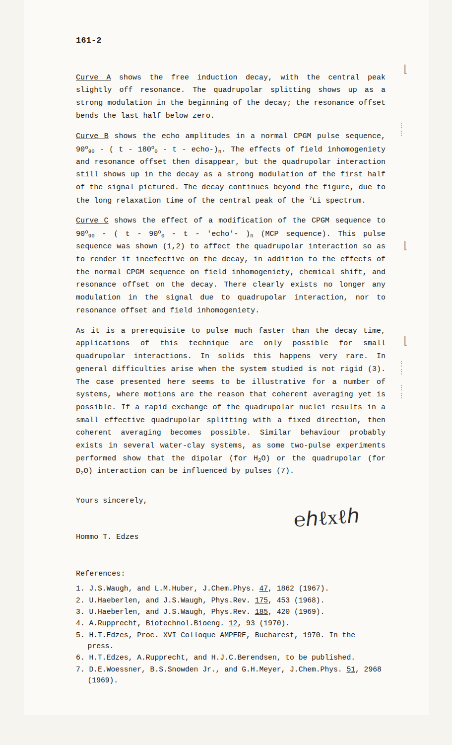161-2
⌊ ⌊ ⌊ ⋮ ⋮ ⋮ ⋮ ⋮ ⋮
Curve A shows the free induction decay, with the central peak slightly off resonance. The quadrupolar splitting shows up as a strong modulation in the beginning of the decay; the resonance offset bends the last half below zero.
Curve B shows the echo amplitudes in a normal CPGM pulse sequence, 90o90 - ( t - 180o0 - t - echo-)n. The effects of field inhomogeniety and resonance offset then disappear, but the quadrupolar interaction still shows up in the decay as a strong modulation of the first half of the signal pictured. The decay continues beyond the figure, due to the long relaxation time of the central peak of the 7Li spectrum.
Curve C shows the effect of a modification of the CPGM sequence to 90o90 - ( t - 90o0 - t - 'echo'- )n (MCP sequence). This pulse sequence was shown (1,2) to affect the quadrupolar interaction so as to render it ineefective on the decay, in addition to the effects of the normal CPGM sequence on field inhomogeniety, chemical shift, and resonance offset on the decay. There clearly exists no longer any modulation in the signal due to quadrupolar interaction, nor to resonance offset and field inhomogeniety.
As it is a prerequisite to pulse much faster than the decay time, applications of this technique are only possible for small quadrupolar interactions. In solids this happens very rare. In general difficulties arise when the system studied is not rigid (3). The case presented here seems to be illustrative for a number of systems, where motions are the reason that coherent averaging yet is possible. If a rapid exchange of the quadrupolar nuclei results in a small effective quadrupolar splitting with a fixed direction, then coherent averaging becomes possible. Similar behaviour probably exists in several water-clay systems, as some two-pulse experiments performed show that the dipolar (for H2O) or the quadrupolar (for D2O) interaction can be influenced by pulses (7).
Yours sincerely,
℮ℎℓxℓℎ
Hommo T. Edzes
References:
1. J.S.Waugh, and L.M.Huber, J.Chem.Phys. 47, 1862 (1967).
2. U.Haeberlen, and J.S.Waugh, Phys.Rev. 175, 453 (1968).
3. U.Haeberlen, and J.S.Waugh, Phys.Rev. 185, 420 (1969).
4. A.Rupprecht, Biotechnol.Bioeng. 12, 93 (1970).
5. H.T.Edzes, Proc. XVI Colloque AMPERE, Bucharest, 1970. In the press.
6. H.T.Edzes, A.Rupprecht, and H.J.C.Berendsen, to be published.
7. D.E.Woessner, B.S.Snowden Jr., and G.H.Meyer, J.Chem.Phys. 51, 2968 (1969).